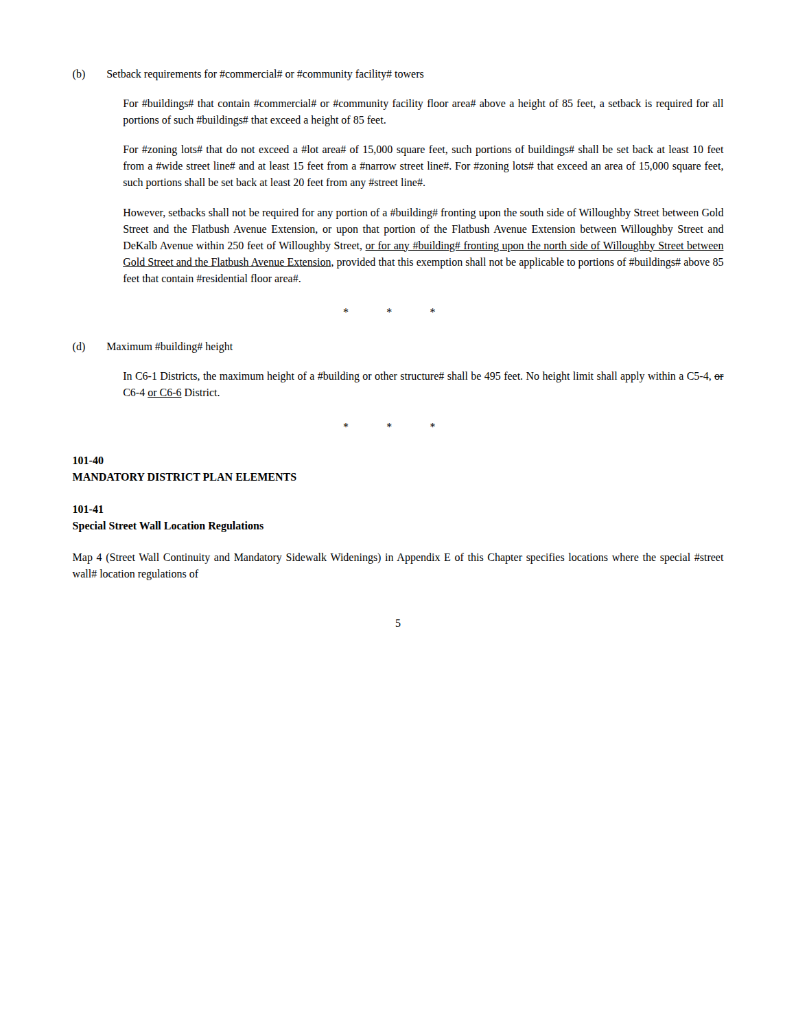(b)
Setback requirements for #commercial# or #community facility# towers
For #buildings# that contain #commercial# or #community facility floor area# above a height of 85 feet, a setback is required for all portions of such #buildings# that exceed a height of 85 feet.
For #zoning lots# that do not exceed a #lot area# of 15,000 square feet, such portions of buildings# shall be set back at least 10 feet from a #wide street line# and at least 15 feet from a #narrow street line#. For #zoning lots# that exceed an area of 15,000 square feet, such portions shall be set back at least 20 feet from any #street line#.
However, setbacks shall not be required for any portion of a #building# fronting upon the south side of Willoughby Street between Gold Street and the Flatbush Avenue Extension, or upon that portion of the Flatbush Avenue Extension between Willoughby Street and DeKalb Avenue within 250 feet of Willoughby Street, or for any #building# fronting upon the north side of Willoughby Street between Gold Street and the Flatbush Avenue Extension, provided that this exemption shall not be applicable to portions of #buildings# above 85 feet that contain #residential floor area#.
* * *
(d)
Maximum #building# height
In C6-1 Districts, the maximum height of a #building or other structure# shall be 495 feet. No height limit shall apply within a C5-4, or C6-4 or C6-6 District.
* * *
101-40
MANDATORY DISTRICT PLAN ELEMENTS
101-41
Special Street Wall Location Regulations
Map 4 (Street Wall Continuity and Mandatory Sidewalk Widenings) in Appendix E of this Chapter specifies locations where the special #street wall# location regulations of
5